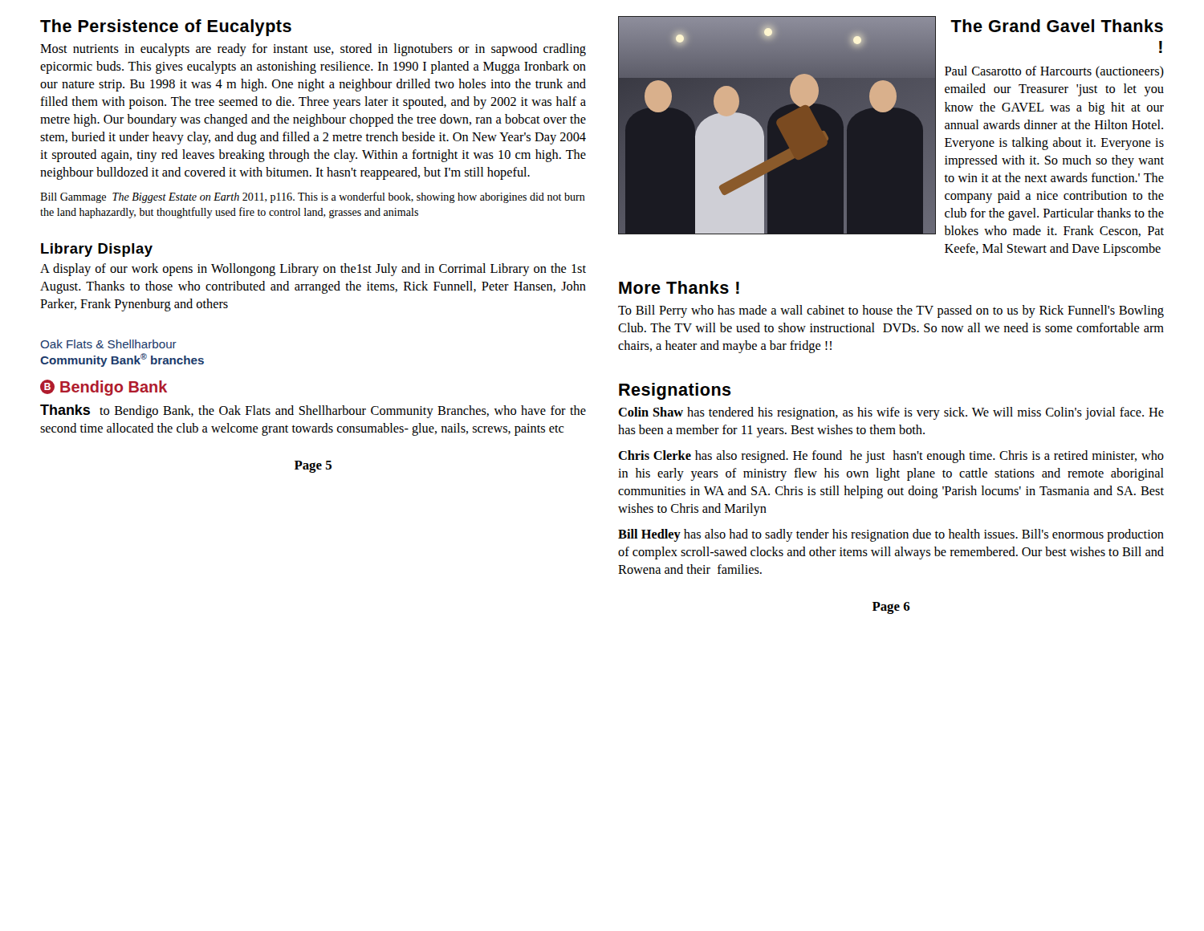The Persistence of Eucalypts
Most nutrients in eucalypts are ready for instant use, stored in lignotubers or in sapwood cradling epicormic buds. This gives eucalypts an astonishing resilience. In 1990 I planted a Mugga Ironbark on our nature strip. Bu 1998 it was 4 m high. One night a neighbour drilled two holes into the trunk and filled them with poison. The tree seemed to die. Three years later it spouted, and by 2002 it was half a metre high. Our boundary was changed and the neighbour chopped the tree down, ran a bobcat over the stem, buried it under heavy clay, and dug and filled a 2 metre trench beside it. On New Year's Day 2004 it sprouted again, tiny red leaves breaking through the clay. Within a fortnight it was 10 cm high. The neighbour bulldozed it and covered it with bitumen. It hasn't reappeared, but I'm still hopeful.
Bill Gammage The Biggest Estate on Earth 2011, p116. This is a wonderful book, showing how aborigines did not burn the land haphazardly, but thoughtfully used fire to control land, grasses and animals
Library Display
A display of our work opens in Wollongong Library on the1st July and in Corrimal Library on the 1st August. Thanks to those who contributed and arranged the items, Rick Funnell, Peter Hansen, John Parker, Frank Pynenburg and others
Oak Flats & Shellharbour
Community Bank® branches
Bendigo Bank
Thanks to Bendigo Bank, the Oak Flats and Shellharbour Community Branches, who have for the second time allocated the club a welcome grant towards consumables- glue, nails, screws, paints etc
Page 5
The Grand Gavel Thanks !
Paul Casarotto of Harcourts (auctioneers) emailed our Treasurer 'just to let you know the GAVEL was a big hit at our annual awards dinner at the Hilton Hotel. Everyone is talking about it. Everyone is impressed with it. So much so they want to win it at the next awards function.' The company paid a nice contribution to the club for the gavel. Particular thanks to the blokes who made it. Frank Cescon, Pat Keefe, Mal Stewart and Dave Lipscombe
More Thanks !
To Bill Perry who has made a wall cabinet to house the TV passed on to us by Rick Funnell's Bowling Club. The TV will be used to show instructional DVDs. So now all we need is some comfortable arm chairs, a heater and maybe a bar fridge !!
Resignations
Colin Shaw has tendered his resignation, as his wife is very sick. We will miss Colin's jovial face. He has been a member for 11 years. Best wishes to them both.
Chris Clerke has also resigned. He found he just hasn't enough time. Chris is a retired minister, who in his early years of ministry flew his own light plane to cattle stations and remote aboriginal communities in WA and SA. Chris is still helping out doing 'Parish locums' in Tasmania and SA. Best wishes to Chris and Marilyn
Bill Hedley has also had to sadly tender his resignation due to health issues. Bill's enormous production of complex scroll-sawed clocks and other items will always be remembered. Our best wishes to Bill and Rowena and their families.
Page 6